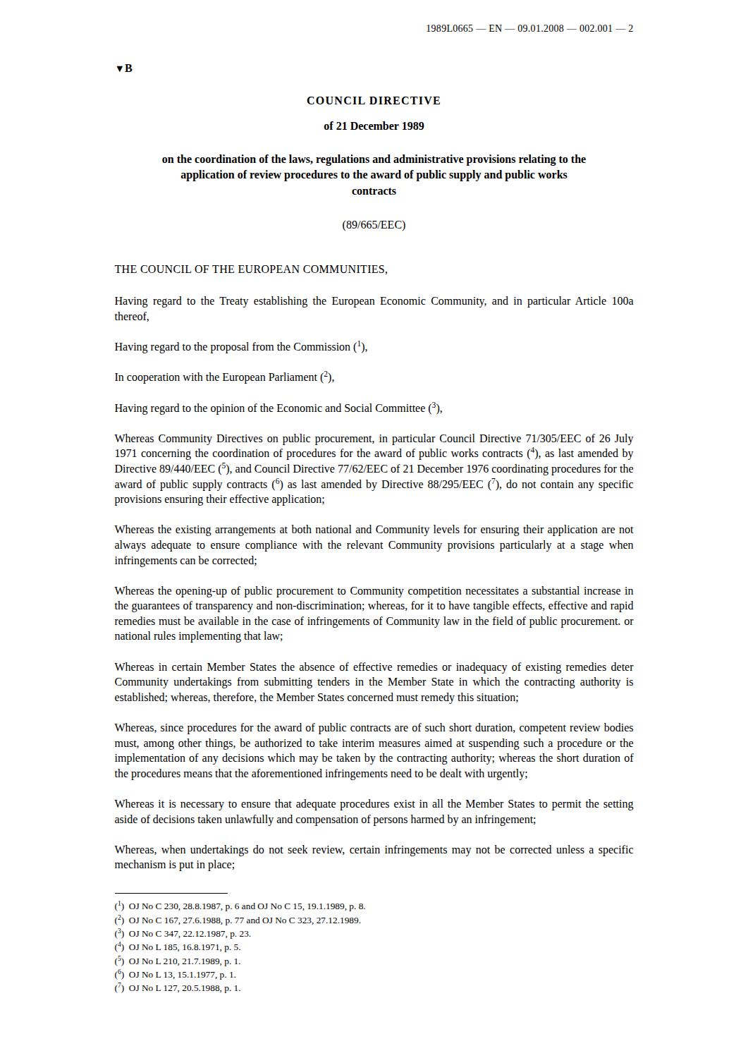1989L0665 — EN — 09.01.2008 — 002.001 — 2
▼B
COUNCIL DIRECTIVE
of 21 December 1989
on the coordination of the laws, regulations and administrative provisions relating to the application of review procedures to the award of public supply and public works contracts
(89/665/EEC)
THE COUNCIL OF THE EUROPEAN COMMUNITIES,
Having regard to the Treaty establishing the European Economic Community, and in particular Article 100a thereof,
Having regard to the proposal from the Commission (1),
In cooperation with the European Parliament (2),
Having regard to the opinion of the Economic and Social Committee (3),
Whereas Community Directives on public procurement, in particular Council Directive 71/305/EEC of 26 July 1971 concerning the coordination of procedures for the award of public works contracts (4), as last amended by Directive 89/440/EEC (5), and Council Directive 77/62/EEC of 21 December 1976 coordinating procedures for the award of public supply contracts (6) as last amended by Directive 88/295/EEC (7), do not contain any specific provisions ensuring their effective application;
Whereas the existing arrangements at both national and Community levels for ensuring their application are not always adequate to ensure compliance with the relevant Community provisions particularly at a stage when infringements can be corrected;
Whereas the opening-up of public procurement to Community competition necessitates a substantial increase in the guarantees of transparency and non-discrimination; whereas, for it to have tangible effects, effective and rapid remedies must be available in the case of infringements of Community law in the field of public procurement. or national rules implementing that law;
Whereas in certain Member States the absence of effective remedies or inadequacy of existing remedies deter Community undertakings from submitting tenders in the Member State in which the contracting authority is established; whereas, therefore, the Member States concerned must remedy this situation;
Whereas, since procedures for the award of public contracts are of such short duration, competent review bodies must, among other things, be authorized to take interim measures aimed at suspending such a procedure or the implementation of any decisions which may be taken by the contracting authority; whereas the short duration of the procedures means that the aforementioned infringements need to be dealt with urgently;
Whereas it is necessary to ensure that adequate procedures exist in all the Member States to permit the setting aside of decisions taken unlawfully and compensation of persons harmed by an infringement;
Whereas, when undertakings do not seek review, certain infringements may not be corrected unless a specific mechanism is put in place;
(1) OJ No C 230, 28.8.1987, p. 6 and OJ No C 15, 19.1.1989, p. 8.
(2) OJ No C 167, 27.6.1988, p. 77 and OJ No C 323, 27.12.1989.
(3) OJ No C 347, 22.12.1987, p. 23.
(4) OJ No L 185, 16.8.1971, p. 5.
(5) OJ No L 210, 21.7.1989, p. 1.
(6) OJ No L 13, 15.1.1977, p. 1.
(7) OJ No L 127, 20.5.1988, p. 1.